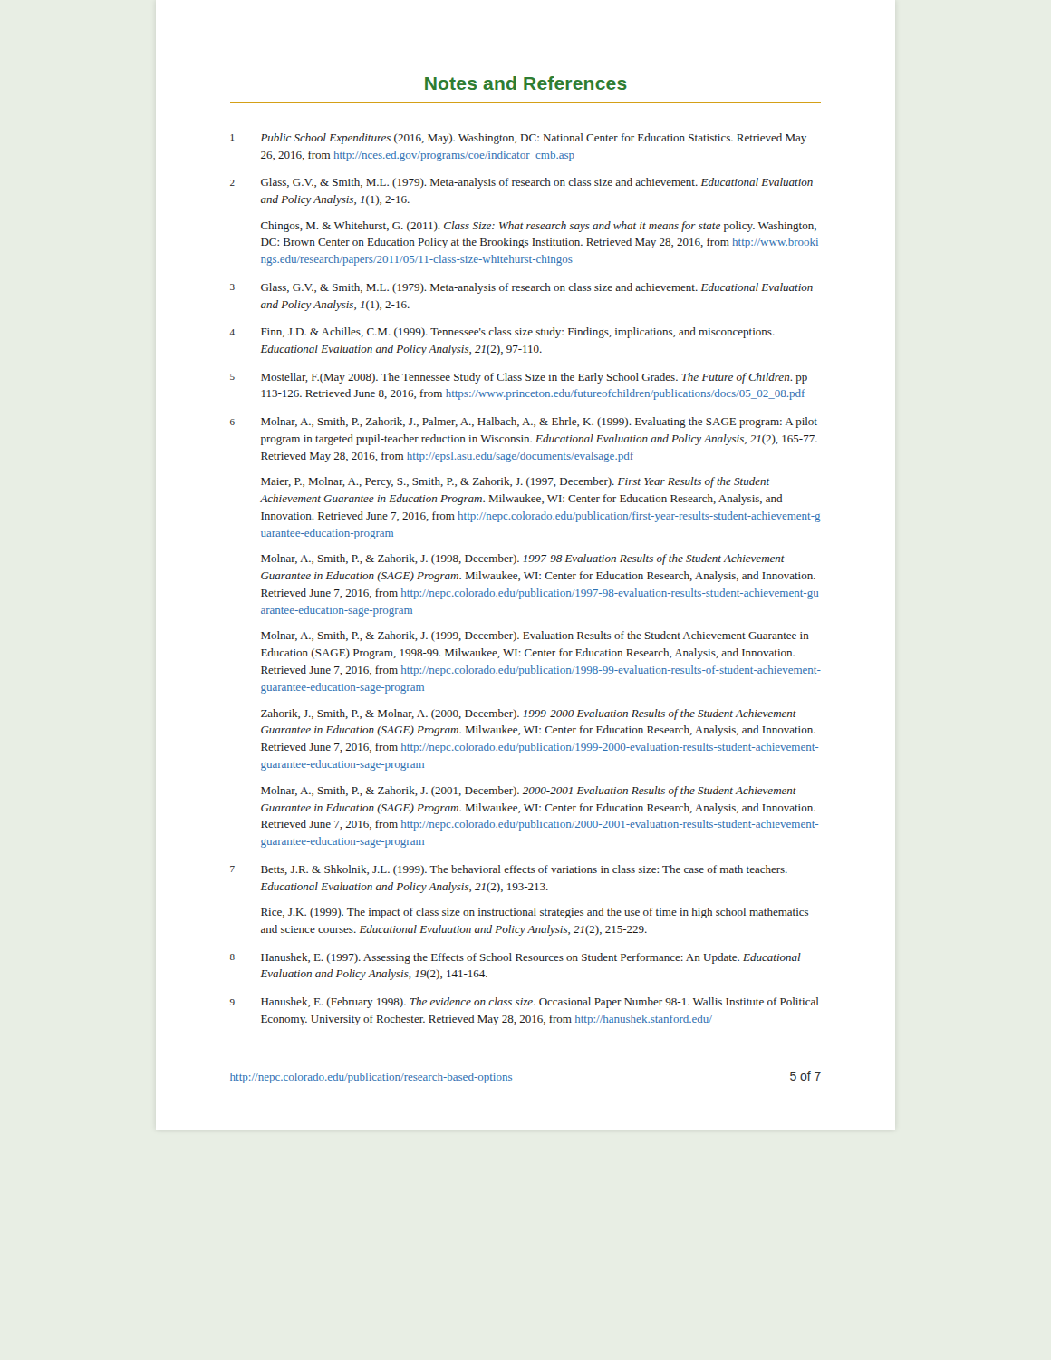Notes and References
Public School Expenditures (2016, May). Washington, DC: National Center for Education Statistics. Retrieved May 26, 2016, from http://nces.ed.gov/programs/coe/indicator_cmb.asp
Glass, G.V., & Smith, M.L. (1979). Meta-analysis of research on class size and achievement. Educational Evaluation and Policy Analysis, 1(1), 2-16.
Chingos, M. & Whitehurst, G. (2011). Class Size: What research says and what it means for state policy. Washington, DC: Brown Center on Education Policy at the Brookings Institution. Retrieved May 28, 2016, from http://www.brookings.edu/research/papers/2011/05/11-class-size-whitehurst-chingos
Glass, G.V., & Smith, M.L. (1979). Meta-analysis of research on class size and achievement. Educational Evaluation and Policy Analysis, 1(1), 2-16.
Finn, J.D. & Achilles, C.M. (1999). Tennessee's class size study: Findings, implications, and misconceptions. Educational Evaluation and Policy Analysis, 21(2), 97-110.
Mostellar, F.(May 2008). The Tennessee Study of Class Size in the Early School Grades. The Future of Children. pp 113-126. Retrieved June 8, 2016, from https://www.princeton.edu/futureofchildren/publications/docs/05_02_08.pdf
Molnar, A., Smith, P., Zahorik, J., Palmer, A., Halbach, A., & Ehrle, K. (1999). Evaluating the SAGE program: A pilot program in targeted pupil-teacher reduction in Wisconsin. Educational Evaluation and Policy Analysis, 21(2), 165-77. Retrieved May 28, 2016, from http://epsl.asu.edu/sage/documents/evalsage.pdf
Maier, P., Molnar, A., Percy, S., Smith, P., & Zahorik, J. (1997, December). First Year Results of the Student Achievement Guarantee in Education Program. Milwaukee, WI: Center for Education Research, Analysis, and Innovation. Retrieved June 7, 2016, from http://nepc.colorado.edu/publication/first-year-results-student-achievement-guarantee-education-program
Molnar, A., Smith, P., & Zahorik, J. (1998, December). 1997-98 Evaluation Results of the Student Achievement Guarantee in Education (SAGE) Program. Milwaukee, WI: Center for Education Research, Analysis, and Innovation. Retrieved June 7, 2016, from http://nepc.colorado.edu/publication/1997-98-evaluation-results-student-achievement-guarantee-education-sage-program
Molnar, A., Smith, P., & Zahorik, J. (1999, December). Evaluation Results of the Student Achievement Guarantee in Education (SAGE) Program, 1998-99. Milwaukee, WI: Center for Education Research, Analysis, and Innovation. Retrieved June 7, 2016, from http://nepc.colorado.edu/publication/1998-99-evaluation-results-of-student-achievement-guarantee-education-sage-program
Zahorik, J., Smith, P., & Molnar, A. (2000, December). 1999-2000 Evaluation Results of the Student Achievement Guarantee in Education (SAGE) Program. Milwaukee, WI: Center for Education Research, Analysis, and Innovation. Retrieved June 7, 2016, from http://nepc.colorado.edu/publication/1999-2000-evaluation-results-student-achievement-guarantee-education-sage-program
Molnar, A., Smith, P., & Zahorik, J. (2001, December). 2000-2001 Evaluation Results of the Student Achievement Guarantee in Education (SAGE) Program. Milwaukee, WI: Center for Education Research, Analysis, and Innovation. Retrieved June 7, 2016, from http://nepc.colorado.edu/publication/2000-2001-evaluation-results-student-achievement-guarantee-education-sage-program
Betts, J.R. & Shkolnik, J.L. (1999). The behavioral effects of variations in class size: The case of math teachers. Educational Evaluation and Policy Analysis, 21(2), 193-213.
Rice, J.K. (1999). The impact of class size on instructional strategies and the use of time in high school mathematics and science courses. Educational Evaluation and Policy Analysis, 21(2), 215-229.
Hanushek, E. (1997). Assessing the Effects of School Resources on Student Performance: An Update. Educational Evaluation and Policy Analysis, 19(2), 141-164.
Hanushek, E. (February 1998). The evidence on class size. Occasional Paper Number 98-1. Wallis Institute of Political Economy. University of Rochester. Retrieved May 28, 2016, from http://hanushek.stanford.edu/
http://nepc.colorado.edu/publication/research-based-options
5 of 7